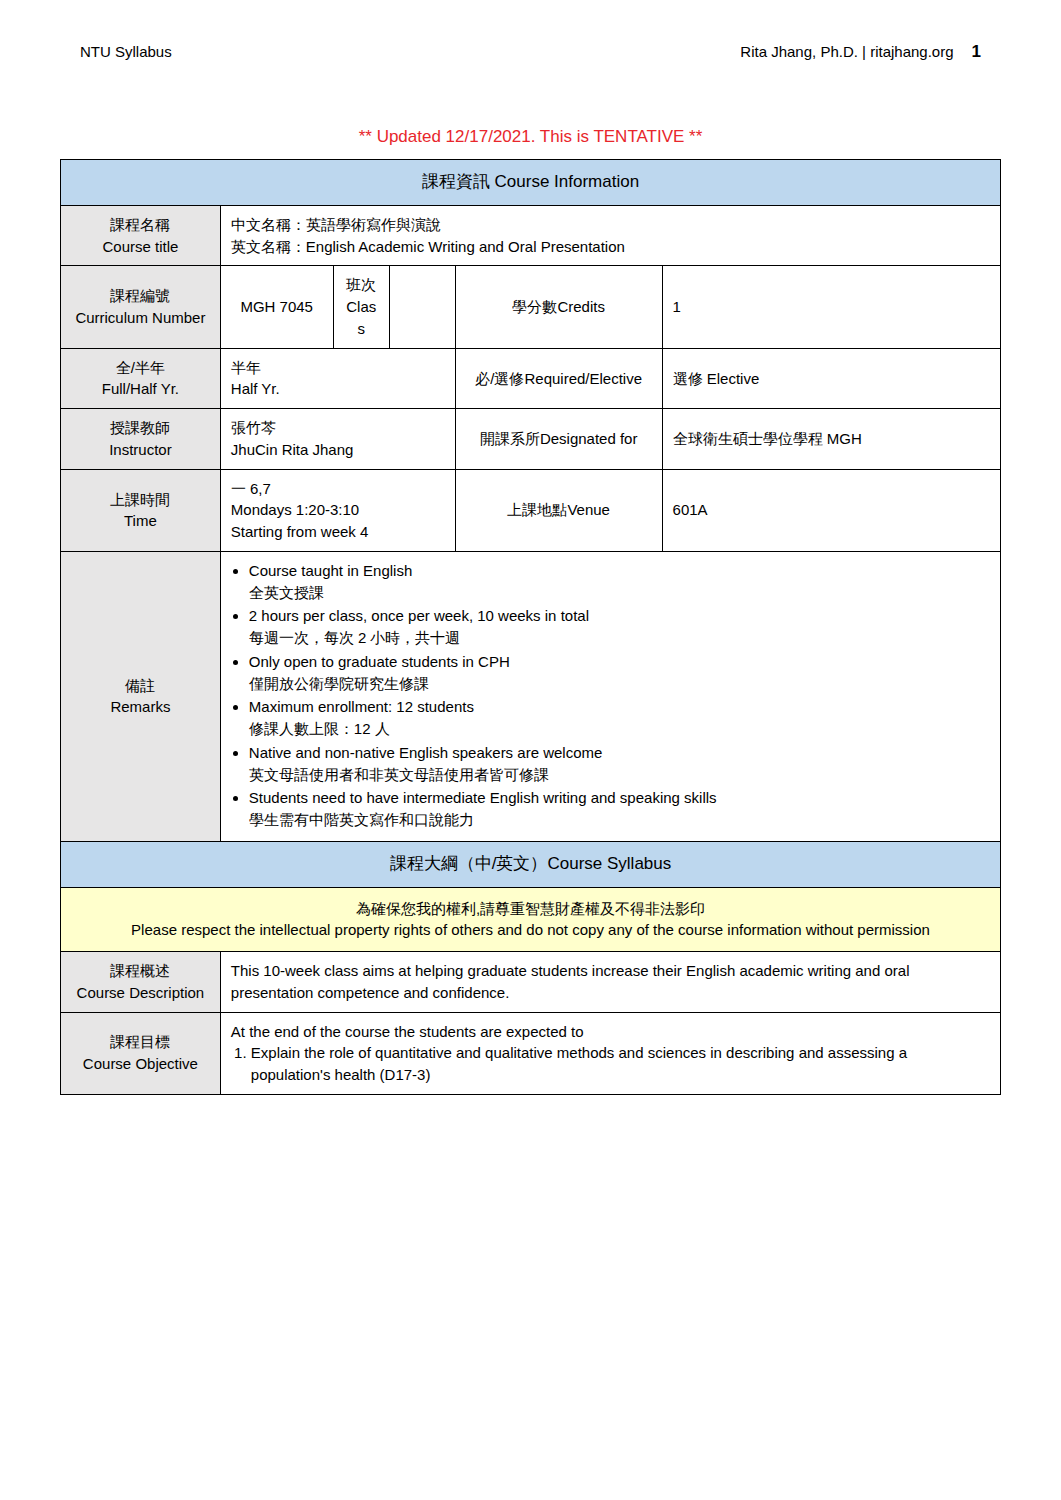NTU Syllabus
Rita Jhang, Ph.D. | ritajhang.org 1
** Updated 12/17/2021. This is TENTATIVE **
| 課程資訊 Course Information |
| 課程名稱 Course title | 中文名稱：英語學術寫作與演說 英文名稱：English Academic Writing and Oral Presentation |
| 課程編號 Curriculum Number | MGH 7045 | 班次 Class | | 學分數 Credits | 1 |
| 全/半年 Full/Half Yr. | 半年 Half Yr. | 必/選修 Required/Elective | 選修 Elective |
| 授課教師 Instructor | 張竹芩 JhuCin Rita Jhang | 開課系所 Designated for | 全球衛生碩士學位學程 MGH |
| 上課時間 Time | 一 6,7 Mondays 1:20-3:10 Starting from week 4 | 上課地點 Venue | 601A |
| 備註 Remarks | Course taught in English 全英文授課 2 hours per class, once per week, 10 weeks in total 每週一次，每次 2 小時，共十週 Only open to graduate students in CPH 僅開放公衛學院研究生修課 Maximum enrollment: 12 students 修課人數上限：12 人 Native and non-native English speakers are welcome 英文母語使用者和非英文母語使用者皆可修課 Students need to have intermediate English writing and speaking skills 學生需有中階英文寫作和口說能力 |
| 課程大綱（中/英文）Course Syllabus |
| 為確保您我的權利,請尊重智慧財產權及不得非法影印 Please respect the intellectual property rights of others and do not copy any of the course information without permission |
| 課程概述 Course Description | This 10-week class aims at helping graduate students increase their English academic writing and oral presentation competence and confidence. |
| 課程目標 Course Objective | At the end of the course the students are expected to Explain the role of quantitative and qualitative methods and sciences in describing and assessing a population's health (D17-3) |